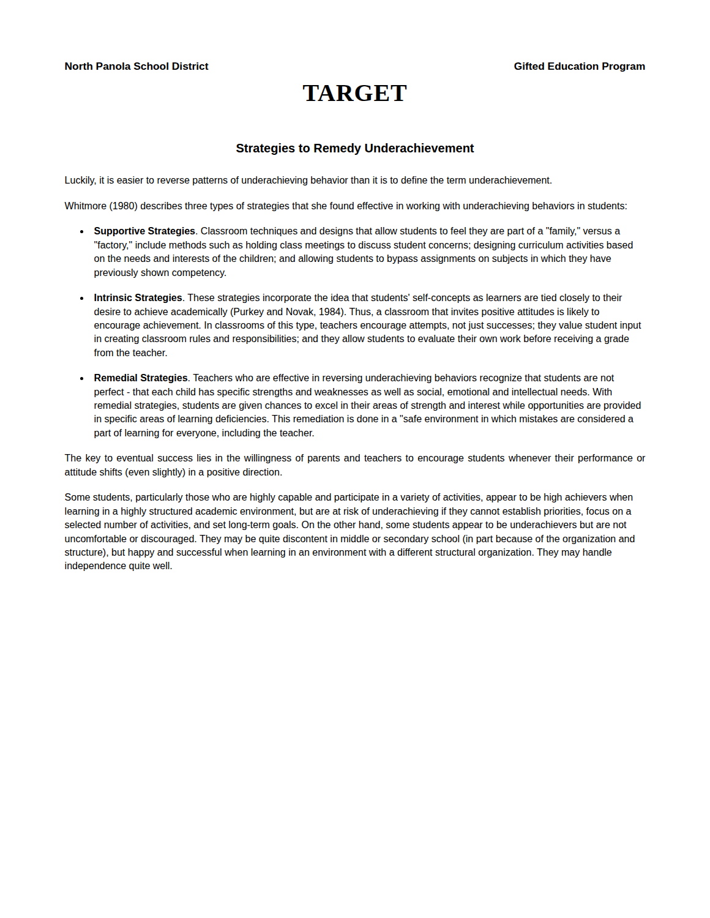North Panola School District Gifted Education Program
TARGET
Strategies to Remedy Underachievement
Luckily, it is easier to reverse patterns of underachieving behavior than it is to define the term underachievement.
Whitmore (1980) describes three types of strategies that she found effective in working with underachieving behaviors in students:
Supportive Strategies. Classroom techniques and designs that allow students to feel they are part of a "family," versus a "factory," include methods such as holding class meetings to discuss student concerns; designing curriculum activities based on the needs and interests of the children; and allowing students to bypass assignments on subjects in which they have previously shown competency.
Intrinsic Strategies. These strategies incorporate the idea that students' self-concepts as learners are tied closely to their desire to achieve academically (Purkey and Novak, 1984). Thus, a classroom that invites positive attitudes is likely to encourage achievement. In classrooms of this type, teachers encourage attempts, not just successes; they value student input in creating classroom rules and responsibilities; and they allow students to evaluate their own work before receiving a grade from the teacher.
Remedial Strategies. Teachers who are effective in reversing underachieving behaviors recognize that students are not perfect - that each child has specific strengths and weaknesses as well as social, emotional and intellectual needs. With remedial strategies, students are given chances to excel in their areas of strength and interest while opportunities are provided in specific areas of learning deficiencies. This remediation is done in a "safe environment in which mistakes are considered a part of learning for everyone, including the teacher.
The key to eventual success lies in the willingness of parents and teachers to encourage students whenever their performance or attitude shifts (even slightly) in a positive direction.
Some students, particularly those who are highly capable and participate in a variety of activities, appear to be high achievers when learning in a highly structured academic environment, but are at risk of underachieving if they cannot establish priorities, focus on a selected number of activities, and set long-term goals. On the other hand, some students appear to be underachievers but are not uncomfortable or discouraged. They may be quite discontent in middle or secondary school (in part because of the organization and structure), but happy and successful when learning in an environment with a different structural organization. They may handle independence quite well.